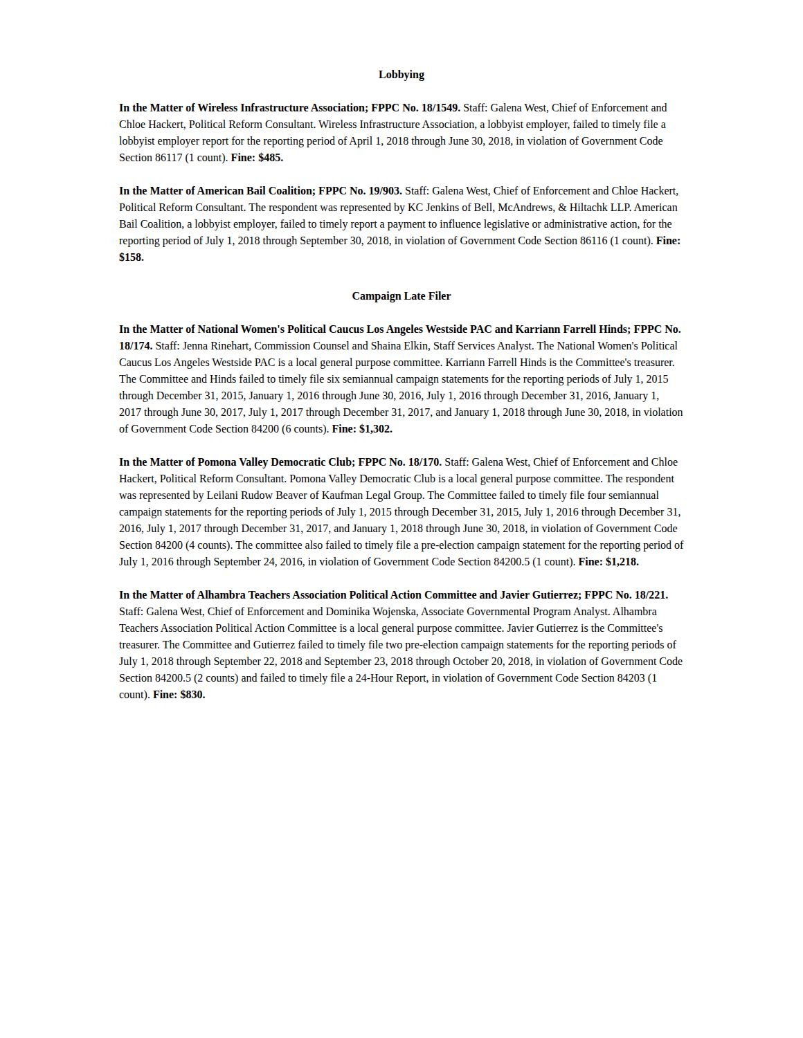Lobbying
In the Matter of Wireless Infrastructure Association; FPPC No. 18/1549. Staff: Galena West, Chief of Enforcement and Chloe Hackert, Political Reform Consultant. Wireless Infrastructure Association, a lobbyist employer, failed to timely file a lobbyist employer report for the reporting period of April 1, 2018 through June 30, 2018, in violation of Government Code Section 86117 (1 count). Fine: $485.
In the Matter of American Bail Coalition; FPPC No. 19/903. Staff: Galena West, Chief of Enforcement and Chloe Hackert, Political Reform Consultant. The respondent was represented by KC Jenkins of Bell, McAndrews, & Hiltachk LLP. American Bail Coalition, a lobbyist employer, failed to timely report a payment to influence legislative or administrative action, for the reporting period of July 1, 2018 through September 30, 2018, in violation of Government Code Section 86116 (1 count). Fine: $158.
Campaign Late Filer
In the Matter of National Women's Political Caucus Los Angeles Westside PAC and Karriann Farrell Hinds; FPPC No. 18/174. Staff: Jenna Rinehart, Commission Counsel and Shaina Elkin, Staff Services Analyst. The National Women's Political Caucus Los Angeles Westside PAC is a local general purpose committee. Karriann Farrell Hinds is the Committee's treasurer. The Committee and Hinds failed to timely file six semiannual campaign statements for the reporting periods of July 1, 2015 through December 31, 2015, January 1, 2016 through June 30, 2016, July 1, 2016 through December 31, 2016, January 1, 2017 through June 30, 2017, July 1, 2017 through December 31, 2017, and January 1, 2018 through June 30, 2018, in violation of Government Code Section 84200 (6 counts). Fine: $1,302.
In the Matter of Pomona Valley Democratic Club; FPPC No. 18/170. Staff: Galena West, Chief of Enforcement and Chloe Hackert, Political Reform Consultant. Pomona Valley Democratic Club is a local general purpose committee. The respondent was represented by Leilani Rudow Beaver of Kaufman Legal Group. The Committee failed to timely file four semiannual campaign statements for the reporting periods of July 1, 2015 through December 31, 2015, July 1, 2016 through December 31, 2016, July 1, 2017 through December 31, 2017, and January 1, 2018 through June 30, 2018, in violation of Government Code Section 84200 (4 counts). The committee also failed to timely file a pre-election campaign statement for the reporting period of July 1, 2016 through September 24, 2016, in violation of Government Code Section 84200.5 (1 count). Fine: $1,218.
In the Matter of Alhambra Teachers Association Political Action Committee and Javier Gutierrez; FPPC No. 18/221. Staff: Galena West, Chief of Enforcement and Dominika Wojenska, Associate Governmental Program Analyst. Alhambra Teachers Association Political Action Committee is a local general purpose committee. Javier Gutierrez is the Committee's treasurer. The Committee and Gutierrez failed to timely file two pre-election campaign statements for the reporting periods of July 1, 2018 through September 22, 2018 and September 23, 2018 through October 20, 2018, in violation of Government Code Section 84200.5 (2 counts) and failed to timely file a 24-Hour Report, in violation of Government Code Section 84203 (1 count). Fine: $830.